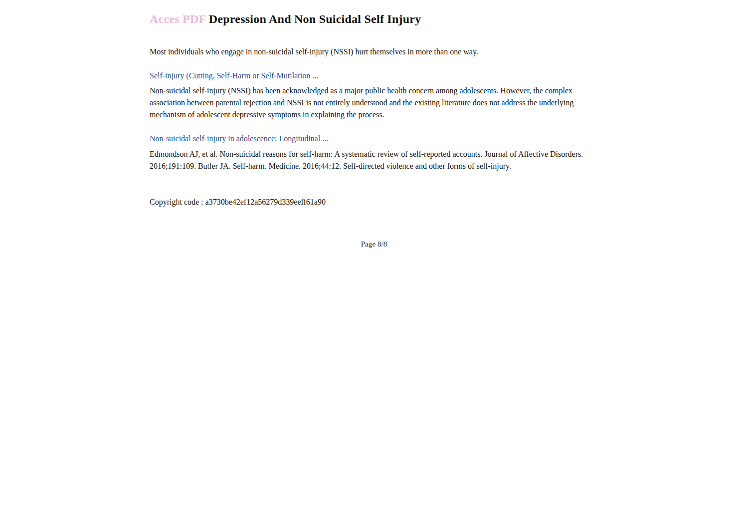Acces PDF Depression And Non Suicidal Self Injury
Most individuals who engage in non-suicidal self-injury (NSSI) hurt themselves in more than one way.
Self-injury (Cutting, Self-Harm or Self-Mutilation ...
Non-suicidal self-injury (NSSI) has been acknowledged as a major public health concern among adolescents. However, the complex association between parental rejection and NSSI is not entirely understood and the existing literature does not address the underlying mechanism of adolescent depressive symptoms in explaining the process.
Non-suicidal self-injury in adolescence: Longitudinal ...
Edmondson AJ, et al. Non-suicidal reasons for self-harm: A systematic review of self-reported accounts. Journal of Affective Disorders. 2016;191:109. Butler JA. Self-harm. Medicine. 2016;44:12. Self-directed violence and other forms of self-injury.
Copyright code : a3730be42ef12a56279d339eeff61a90
Page 8/8